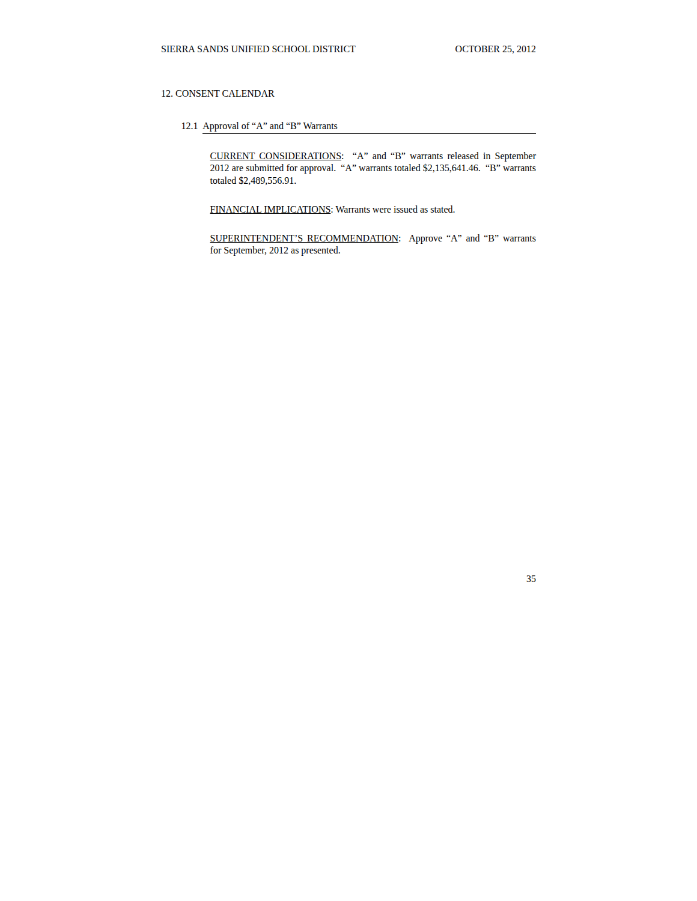SIERRA SANDS UNIFIED SCHOOL DISTRICT
OCTOBER 25, 2012
12. CONSENT CALENDAR
12.1 Approval of “A” and “B” Warrants
CURRENT CONSIDERATIONS: “A” and “B” warrants released in September 2012 are submitted for approval. “A” warrants totaled $2,135,641.46. “B” warrants totaled $2,489,556.91.
FINANCIAL IMPLICATIONS: Warrants were issued as stated.
SUPERINTENDENT’S RECOMMENDATION: Approve “A” and “B” warrants for September, 2012 as presented.
35